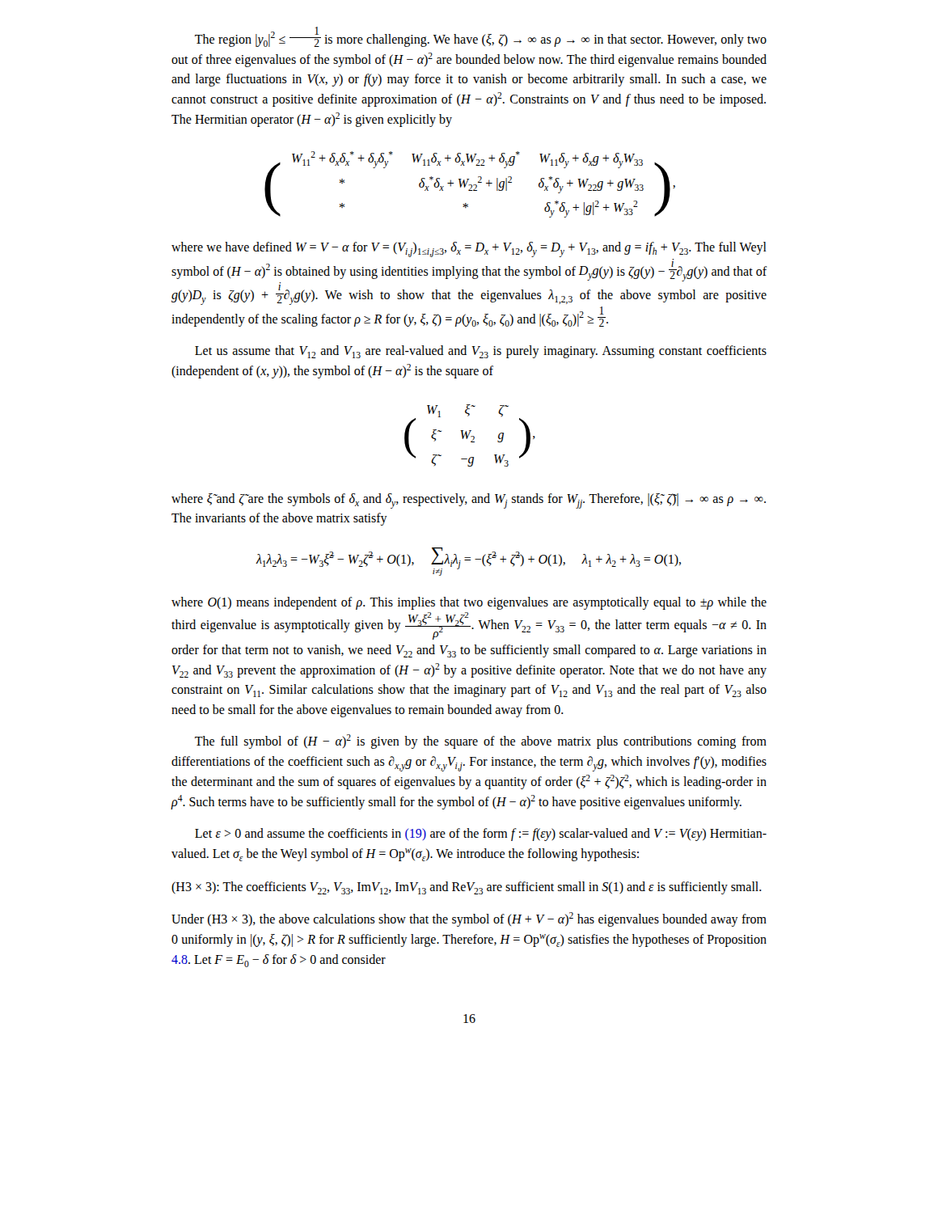The region |y0|2 ≤ 12 is more challenging. We have (ξ, ζ) → ∞ as ρ → ∞ in that sector. However, only two out of three eigenvalues of the symbol of (H − α)2 are bounded below now. The third eigenvalue remains bounded and large fluctuations in V(x, y) or f(y) may force it to vanish or become arbitrarily small. In such a case, we cannot construct a positive definite approximation of (H − α)2. Constraints on V and f thus need to be imposed. The Hermitian operator (H − α)2 is given explicitly by
(
| W 11 2 + δ x δ x * + δ y δ y * | W 11 δ x + δ x W 22 + δ y g * | W 11 δ y + δ x g + δ y W 33 |
| * | δ x * δ x + W 22 2 + / g / 2 | δ x * δ y + W 22 g + g W 33 |
| * | * | δ y * δ y + / g / 2 + W 33 2 |
),
where we have defined W = V − α for V = (Vi,j)1≤i,j≤3, δx = Dx + V12, δy = Dy + V13, and g = ifh + V23. The full Weyl symbol of (H − α)2 is obtained by using identities implying that the symbol of Dyg(y) is ζg(y) − i 2∂yg(y) and that of g(y)Dy is ζg(y) + i 2∂yg(y). We wish to show that the eigenvalues λ1,2,3 of the above symbol are positive independently of the scaling factor ρ ≥ R for (y, ξ, ζ) = ρ(y0, ξ0, ζ0) and |(ξ0, ζ0)|2 ≥ 12.
Let us assume that V12 and V13 are real-valued and V23 is purely imaginary. Assuming constant coefficients (independent of (x, y)), the symbol of (H − α)2 is the square of
(
| W 1 | ξ̃ | ζ̃ |
| ξ̃ | W 2 | g |
| ζ̃ | − g | W 3 |
),
where ξ̃ and ζ̃ are the symbols of δx and δy, respectively, and Wj stands for Wjj. Therefore, |(ξ̃, ζ̃)| → ∞ as ρ → ∞. The invariants of the above matrix satisfy
λ1λ2λ3 = −W3ξ̃2 − W2ζ̃2 + O(1), ∑
i≠j λiλj = −(ξ̃2 + ζ̃2) + O(1), λ1 + λ2 + λ3 = O(1),
where O(1) means independent of ρ. This implies that two eigenvalues are asymptotically equal to ±ρ while the third eigenvalue is asymptotically given by W3ξ2 + W2ζ2 ρ2. When V22 = V33 = 0, the latter term equals −α ≠ 0. In order for that term not to vanish, we need V22 and V33 to be sufficiently small compared to α. Large variations in V22 and V33 prevent the approximation of (H − α)2 by a positive definite operator. Note that we do not have any constraint on V11. Similar calculations show that the imaginary part of V12 and V13 and the real part of V23 also need to be small for the above eigenvalues to remain bounded away from 0.
The full symbol of (H − α)2 is given by the square of the above matrix plus contributions coming from differentiations of the coefficient such as ∂x,yg or ∂x,yVi,j. For instance, the term ∂yg, which involves f′(y), modifies the determinant and the sum of squares of eigenvalues by a quantity of order (ξ2 + ζ2)ζ2, which is leading-order in ρ4. Such terms have to be sufficiently small for the symbol of (H − α)2 to have positive eigenvalues uniformly.
Let ε > 0 and assume the coefficients in (19) are of the form f := f(εy) scalar-valued and V := V(εy) Hermitian-valued. Let σε be the Weyl symbol of H = Opw(σε). We introduce the following hypothesis:
(H3 × 3): The coefficients V22, V33, ImV12, ImV13 and ReV23 are sufficient small in S(1) and ε is sufficiently small.
Under (H3 × 3), the above calculations show that the symbol of (H + V − α)2 has eigenvalues bounded away from 0 uniformly in |(y, ξ, ζ)| > R for R sufficiently large. Therefore, H = Opw(σε) satisfies the hypotheses of Proposition 4.8. Let F = E0 − δ for δ > 0 and consider
16